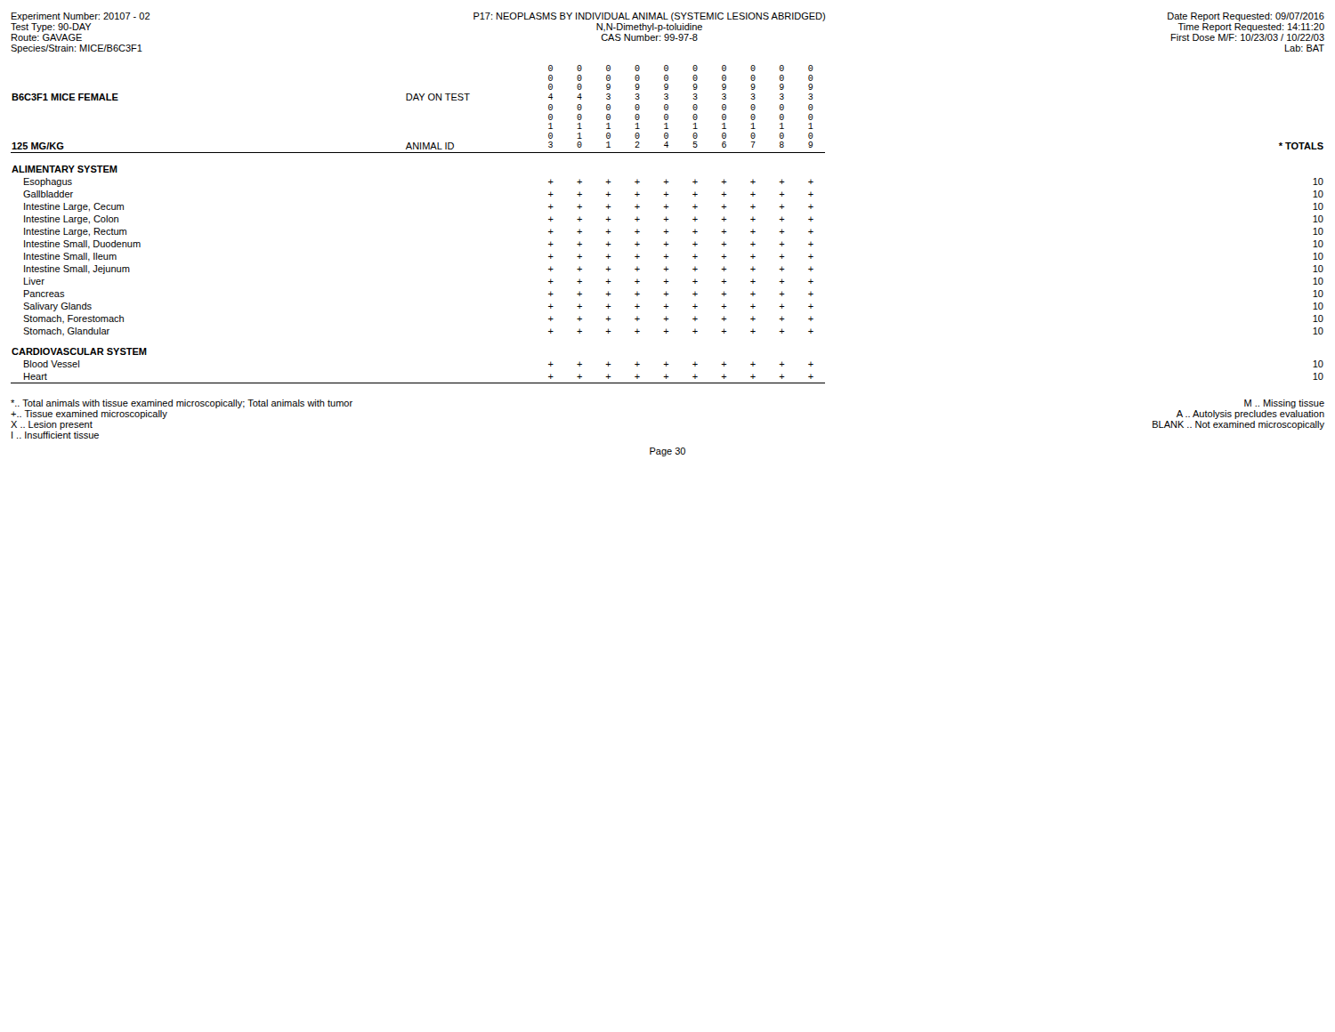| Experiment Number: 20107 - 02 | P17: NEOPLASMS BY INDIVIDUAL ANIMAL (SYSTEMIC LESIONS ABRIDGED) | Date Report Requested: 09/07/2016 |
| Test Type: 90-DAY | N,N-Dimethyl-p-toluidine | Time Report Requested: 14:11:20 |
| Route: GAVAGE | CAS Number: 99-97-8 | First Dose M/F: 10/23/03 / 10/22/03 |
| Species/Strain: MICE/B6C3F1 | | Lab: BAT |
| B6C3F1 MICE FEMALE | DAY ON TEST | 0 0 0 4 | 0 0 0 4 | 0 0 9 3 | 0 0 9 3 | 0 0 9 3 | 0 0 9 3 | 0 0 9 3 | 0 0 9 3 | 0 0 9 3 | 0 0 9 3 | |
| 125 MG/KG | ANIMAL ID | 0 0 1 0 3 | 0 0 1 1 0 | 0 0 1 0 1 | 0 0 1 0 2 | 0 0 1 0 4 | 0 0 1 0 5 | 0 0 1 0 6 | 0 0 1 0 7 | 0 0 1 0 8 | 0 0 1 0 9 | * TOTALS |
| ALIMENTARY SYSTEM | | |
| Esophagus | + | + | + | + | + | + | + | + | + | + | 10 |
| Gallbladder | + | + | + | + | + | + | + | + | + | + | 10 |
| Intestine Large, Cecum | + | + | + | + | + | + | + | + | + | + | 10 |
| Intestine Large, Colon | + | + | + | + | + | + | + | + | + | + | 10 |
| Intestine Large, Rectum | + | + | + | + | + | + | + | + | + | + | 10 |
| Intestine Small, Duodenum | + | + | + | + | + | + | + | + | + | + | 10 |
| Intestine Small, Ileum | + | + | + | + | + | + | + | + | + | + | 10 |
| Intestine Small, Jejunum | + | + | + | + | + | + | + | + | + | + | 10 |
| Liver | + | + | + | + | + | + | + | + | + | + | 10 |
| Pancreas | + | + | + | + | + | + | + | + | + | + | 10 |
| Salivary Glands | + | + | + | + | + | + | + | + | + | + | 10 |
| Stomach, Forestomach | + | + | + | + | + | + | + | + | + | + | 10 |
| Stomach, Glandular | + | + | + | + | + | + | + | + | + | + | 10 |
| CARDIOVASCULAR SYSTEM | | |
| Blood Vessel | + | + | + | + | + | + | + | + | + | + | 10 |
| Heart | + | + | + | + | + | + | + | + | + | + | 10 |
| *.. Total animals with tissue examined microscopically; Total animals with tumor | M .. Missing tissue |
| +.. Tissue examined microscopically | A .. Autolysis precludes evaluation |
| X .. Lesion present | BLANK .. Not examined microscopically |
| I .. Insufficient tissue | |
Page 30